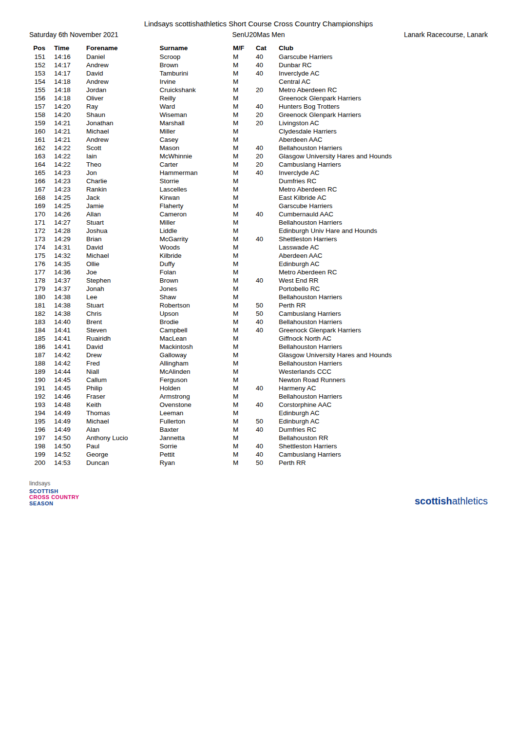Lindsays scottishathletics Short Course Cross Country Championships
Saturday 6th November 2021
SenU20Mas Men
Lanark Racecourse, Lanark
| Pos | Time | Forename | Surname | M/F | Cat | Club |
| --- | --- | --- | --- | --- | --- | --- |
| 151 | 14:16 | Daniel | Scroop | M | 40 | Garscube Harriers |
| 152 | 14:17 | Andrew | Brown | M | 40 | Dunbar RC |
| 153 | 14:17 | David | Tamburini | M | 40 | Inverclyde AC |
| 154 | 14:18 | Andrew | Irvine | M | | Central AC |
| 155 | 14:18 | Jordan | Cruickshank | M | 20 | Metro Aberdeen RC |
| 156 | 14:18 | Oliver | Reilly | M | | Greenock Glenpark Harriers |
| 157 | 14:20 | Ray | Ward | M | 40 | Hunters Bog Trotters |
| 158 | 14:20 | Shaun | Wiseman | M | 20 | Greenock Glenpark Harriers |
| 159 | 14:21 | Jonathan | Marshall | M | 20 | Livingston AC |
| 160 | 14:21 | Michael | Miller | M | | Clydesdale Harriers |
| 161 | 14:21 | Andrew | Casey | M | | Aberdeen AAC |
| 162 | 14:22 | Scott | Mason | M | 40 | Bellahouston Harriers |
| 163 | 14:22 | Iain | McWhinnie | M | 20 | Glasgow University Hares and Hounds |
| 164 | 14:22 | Theo | Carter | M | 20 | Cambuslang Harriers |
| 165 | 14:23 | Jon | Hammerman | M | 40 | Inverclyde AC |
| 166 | 14:23 | Charlie | Storrie | M | | Dumfries RC |
| 167 | 14:23 | Rankin | Lascelles | M | | Metro Aberdeen RC |
| 168 | 14:25 | Jack | Kirwan | M | | East Kilbride AC |
| 169 | 14:25 | Jamie | Flaherty | M | | Garscube Harriers |
| 170 | 14:26 | Allan | Cameron | M | 40 | Cumbernauld AAC |
| 171 | 14:27 | Stuart | Miller | M | | Bellahouston Harriers |
| 172 | 14:28 | Joshua | Liddle | M | | Edinburgh Univ Hare and Hounds |
| 173 | 14:29 | Brian | McGarrity | M | 40 | Shettleston Harriers |
| 174 | 14:31 | David | Woods | M | | Lasswade AC |
| 175 | 14:32 | Michael | Kilbride | M | | Aberdeen AAC |
| 176 | 14:35 | Ollie | Duffy | M | | Edinburgh AC |
| 177 | 14:36 | Joe | Folan | M | | Metro Aberdeen RC |
| 178 | 14:37 | Stephen | Brown | M | 40 | West End RR |
| 179 | 14:37 | Jonah | Jones | M | | Portobello RC |
| 180 | 14:38 | Lee | Shaw | M | | Bellahouston Harriers |
| 181 | 14:38 | Stuart | Robertson | M | 50 | Perth RR |
| 182 | 14:38 | Chris | Upson | M | 50 | Cambuslang Harriers |
| 183 | 14:40 | Brent | Brodie | M | 40 | Bellahouston Harriers |
| 184 | 14:41 | Steven | Campbell | M | 40 | Greenock Glenpark Harriers |
| 185 | 14:41 | Ruairidh | MacLean | M | | Giffnock North AC |
| 186 | 14:41 | David | Mackintosh | M | | Bellahouston Harriers |
| 187 | 14:42 | Drew | Galloway | M | | Glasgow University Hares and Hounds |
| 188 | 14:42 | Fred | Allingham | M | | Bellahouston Harriers |
| 189 | 14:44 | Niall | McAlinden | M | | Westerlands CCC |
| 190 | 14:45 | Callum | Ferguson | M | | Newton Road Runners |
| 191 | 14:45 | Philip | Holden | M | 40 | Harmeny AC |
| 192 | 14:46 | Fraser | Armstrong | M | | Bellahouston Harriers |
| 193 | 14:48 | Keith | Ovenstone | M | 40 | Corstorphine AAC |
| 194 | 14:49 | Thomas | Leeman | M | | Edinburgh AC |
| 195 | 14:49 | Michael | Fullerton | M | 50 | Edinburgh AC |
| 196 | 14:49 | Alan | Baxter | M | 40 | Dumfries RC |
| 197 | 14:50 | Anthony Lucio | Jannetta | M | | Bellahouston RR |
| 198 | 14:50 | Paul | Sorrie | M | 40 | Shettleston Harriers |
| 199 | 14:52 | George | Pettit | M | 40 | Cambuslang Harriers |
| 200 | 14:53 | Duncan | Ryan | M | 50 | Perth RR |
lindsays
SCOTTISH
CROSS COUNTRY
SEASON
scottishathletics